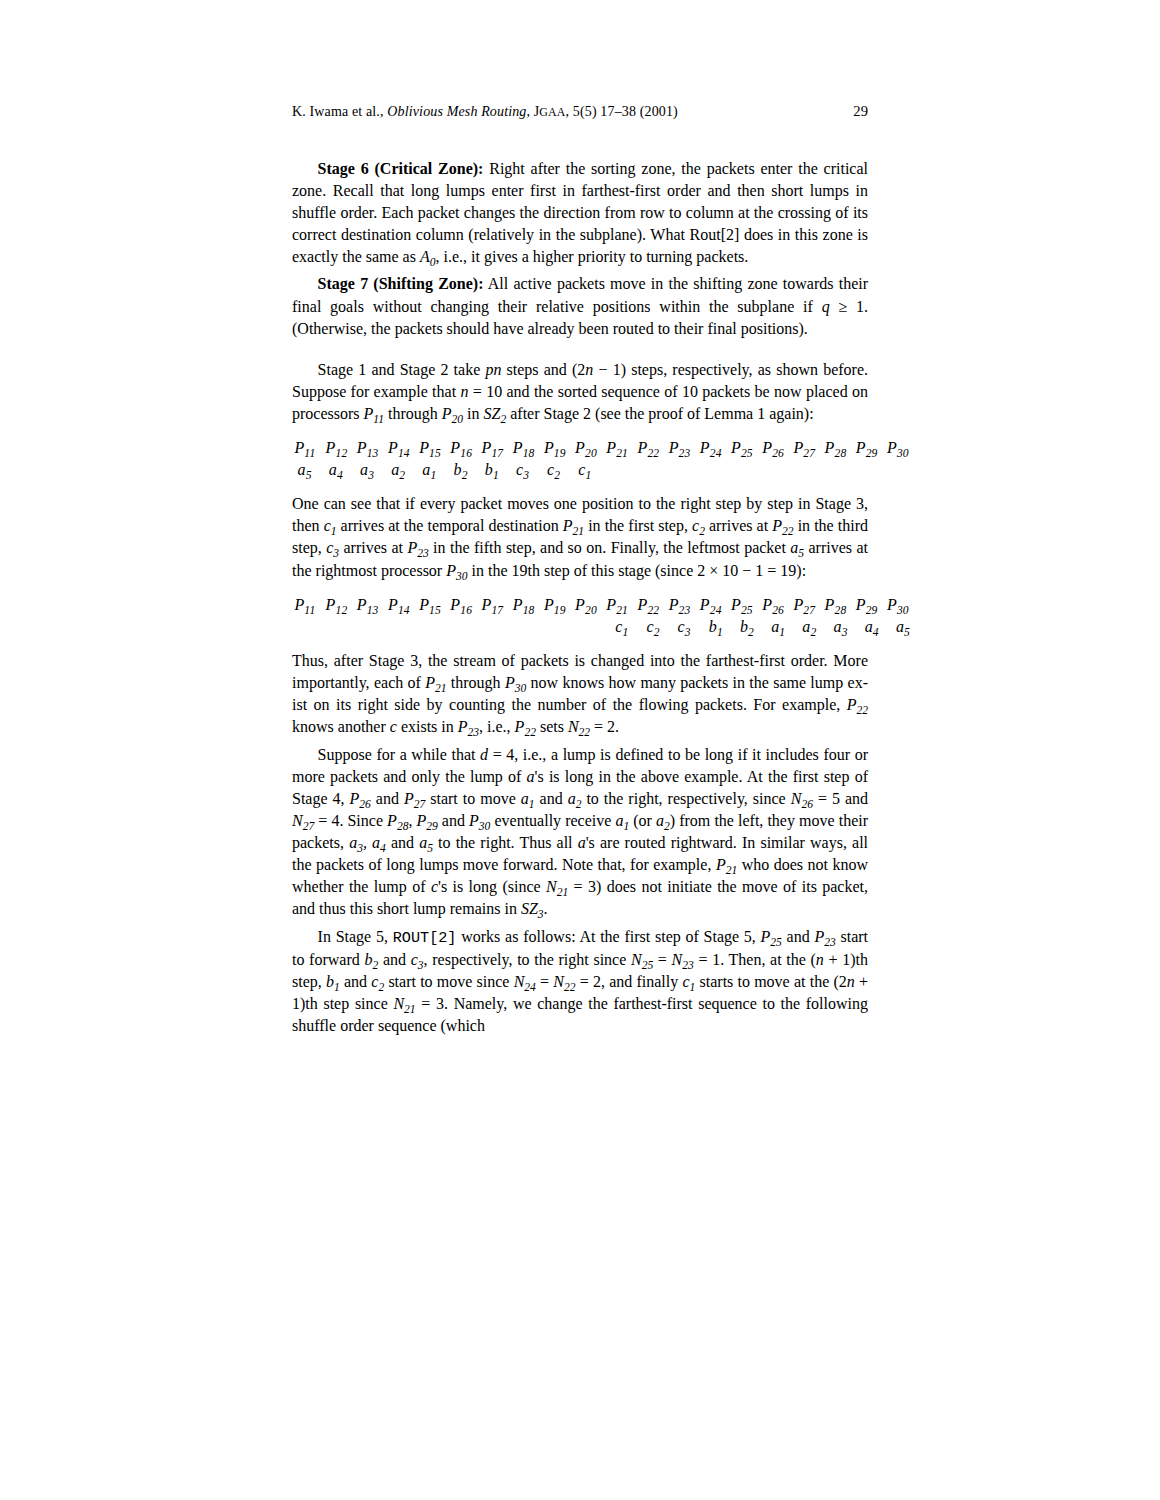K. Iwama et al., Oblivious Mesh Routing, JGAA, 5(5) 17–38 (2001) 29
Stage 6 (Critical Zone): Right after the sorting zone, the packets enter the critical zone. Recall that long lumps enter first in farthest-first order and then short lumps in shuffle order. Each packet changes the direction from row to column at the crossing of its correct destination column (relatively in the subplane). What Rout[2] does in this zone is exactly the same as A0, i.e., it gives a higher priority to turning packets.
Stage 7 (Shifting Zone): All active packets move in the shifting zone towards their final goals without changing their relative positions within the subplane if q ≥ 1. (Otherwise, the packets should have already been routed to their final positions).
Stage 1 and Stage 2 take pn steps and (2n − 1) steps, respectively, as shown before. Suppose for example that n = 10 and the sorted sequence of 10 packets be now placed on processors P11 through P20 in SZ2 after Stage 2 (see the proof of Lemma 1 again):
P11 P12 P13 P14 P15 P16 P17 P18 P19 P20 P21 P22 P23 P24 P25 P26 P27 P28 P29 P30 a5 a4 a3 a2 a1 b2 b1 c3 c2 c1
One can see that if every packet moves one position to the right step by step in Stage 3, then c1 arrives at the temporal destination P21 in the first step, c2 arrives at P22 in the third step, c3 arrives at P23 in the fifth step, and so on. Finally, the leftmost packet a5 arrives at the rightmost processor P30 in the 19th step of this stage (since 2 × 10 − 1 = 19):
P11 P12 P13 P14 P15 P16 P17 P18 P19 P20 P21 P22 P23 P24 P25 P26 P27 P28 P29 P30 c1 c2 c3 b1 b2 a1 a2 a3 a4 a5
Thus, after Stage 3, the stream of packets is changed into the farthest-first order. More importantly, each of P21 through P30 now knows how many packets in the same lump exist on its right side by counting the number of the flowing packets. For example, P22 knows another c exists in P23, i.e., P22 sets N22 = 2.
Suppose for a while that d = 4, i.e., a lump is defined to be long if it includes four or more packets and only the lump of a's is long in the above example. At the first step of Stage 4, P26 and P27 start to move a1 and a2 to the right, respectively, since N26 = 5 and N27 = 4. Since P28, P29 and P30 eventually receive a1 (or a2) from the left, they move their packets, a3, a4 and a5 to the right. Thus all a's are routed rightward. In similar ways, all the packets of long lumps move forward. Note that, for example, P21 who does not know whether the lump of c's is long (since N21 = 3) does not initiate the move of its packet, and thus this short lump remains in SZ3.
In Stage 5, ROUT[2] works as follows: At the first step of Stage 5, P25 and P23 start to forward b2 and c3, respectively, to the right since N25 = N23 = 1. Then, at the (n + 1)th step, b1 and c2 start to move since N24 = N22 = 2, and finally c1 starts to move at the (2n + 1)th step since N21 = 3. Namely, we change the farthest-first sequence to the following shuffle order sequence (which